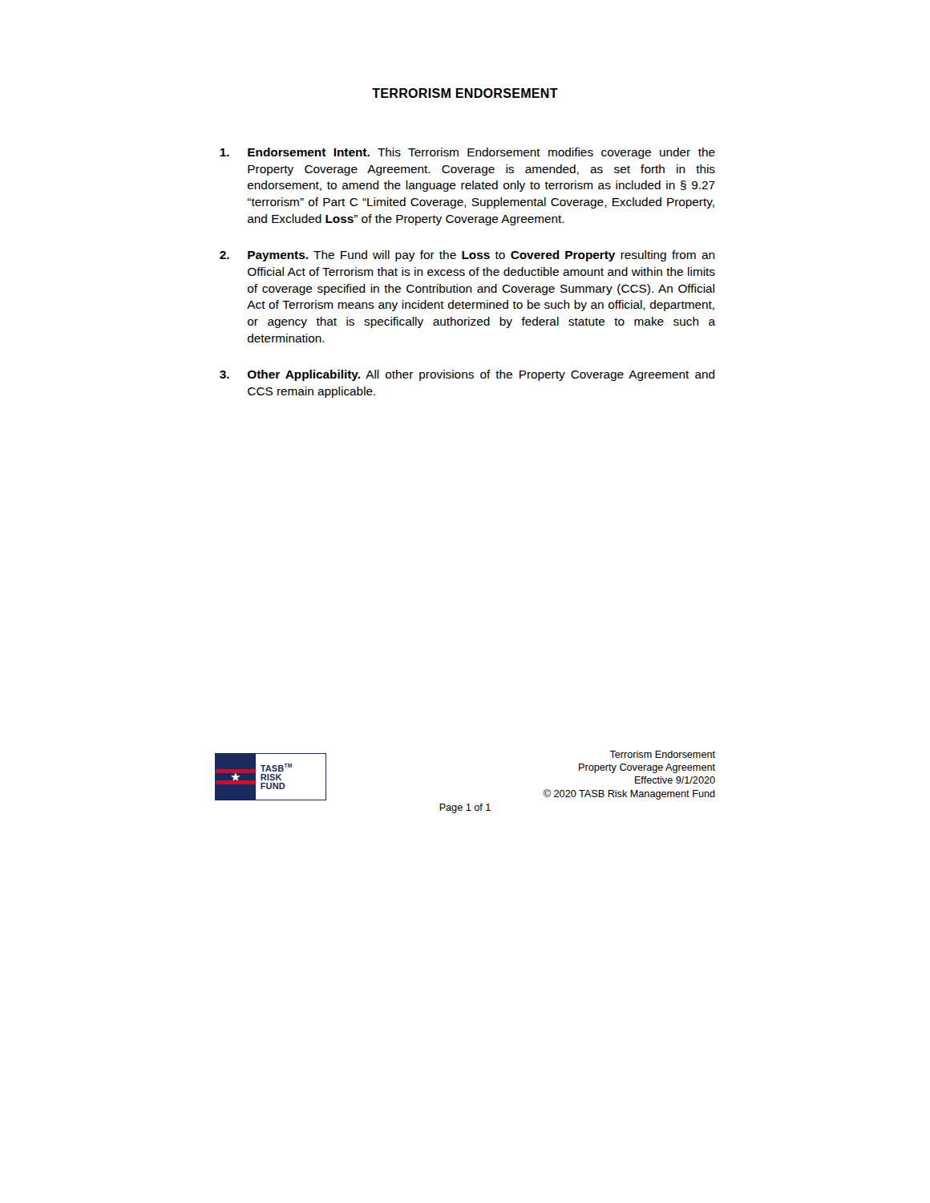TERRORISM ENDORSEMENT
Endorsement Intent. This Terrorism Endorsement modifies coverage under the Property Coverage Agreement. Coverage is amended, as set forth in this endorsement, to amend the language related only to terrorism as included in § 9.27 “terrorism” of Part C “Limited Coverage, Supplemental Coverage, Excluded Property, and Excluded Loss” of the Property Coverage Agreement.
Payments. The Fund will pay for the Loss to Covered Property resulting from an Official Act of Terrorism that is in excess of the deductible amount and within the limits of coverage specified in the Contribution and Coverage Summary (CCS). An Official Act of Terrorism means any incident determined to be such by an official, department, or agency that is specifically authorized by federal statute to make such a determination.
Other Applicability. All other provisions of the Property Coverage Agreement and CCS remain applicable.
★
TASBTM
RISK
FUND
Terrorism Endorsement
Property Coverage Agreement
Effective 9/1/2020
© 2020 TASB Risk Management Fund
Page 1 of 1